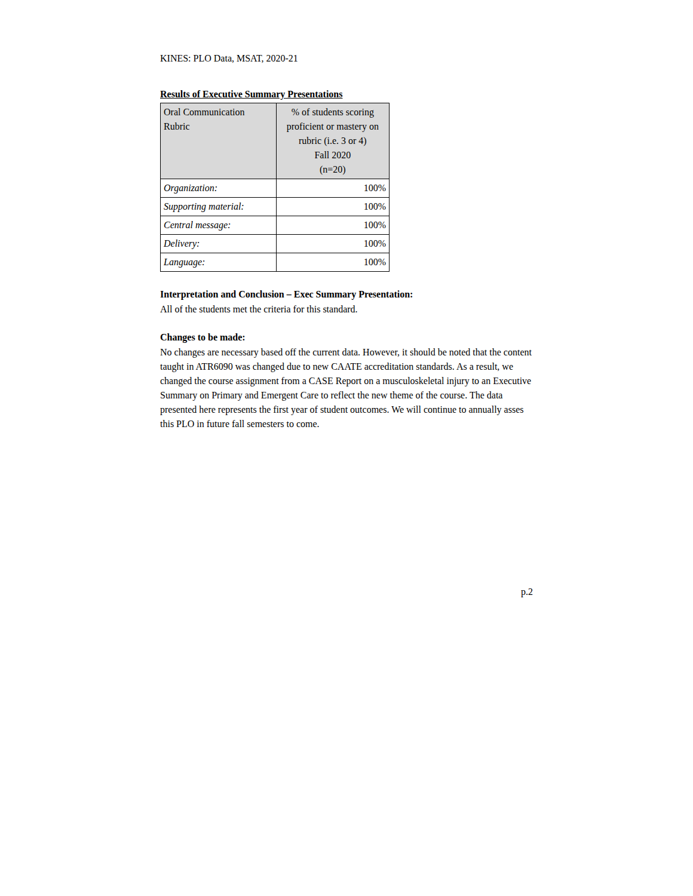KINES: PLO Data, MSAT, 2020-21
Results of Executive Summary Presentations
| Oral Communication Rubric | % of students scoring proficient or mastery on rubric (i.e. 3 or 4) Fall 2020 (n=20) |
| --- | --- |
| Organization: | 100% |
| Supporting material: | 100% |
| Central message: | 100% |
| Delivery: | 100% |
| Language: | 100% |
Interpretation and Conclusion – Exec Summary Presentation:
All of the students met the criteria for this standard.
Changes to be made:
No changes are necessary based off the current data. However, it should be noted that the content taught in ATR6090 was changed due to new CAATE accreditation standards. As a result, we changed the course assignment from a CASE Report on a musculoskeletal injury to an Executive Summary on Primary and Emergent Care to reflect the new theme of the course. The data presented here represents the first year of student outcomes. We will continue to annually asses this PLO in future fall semesters to come.
p.2